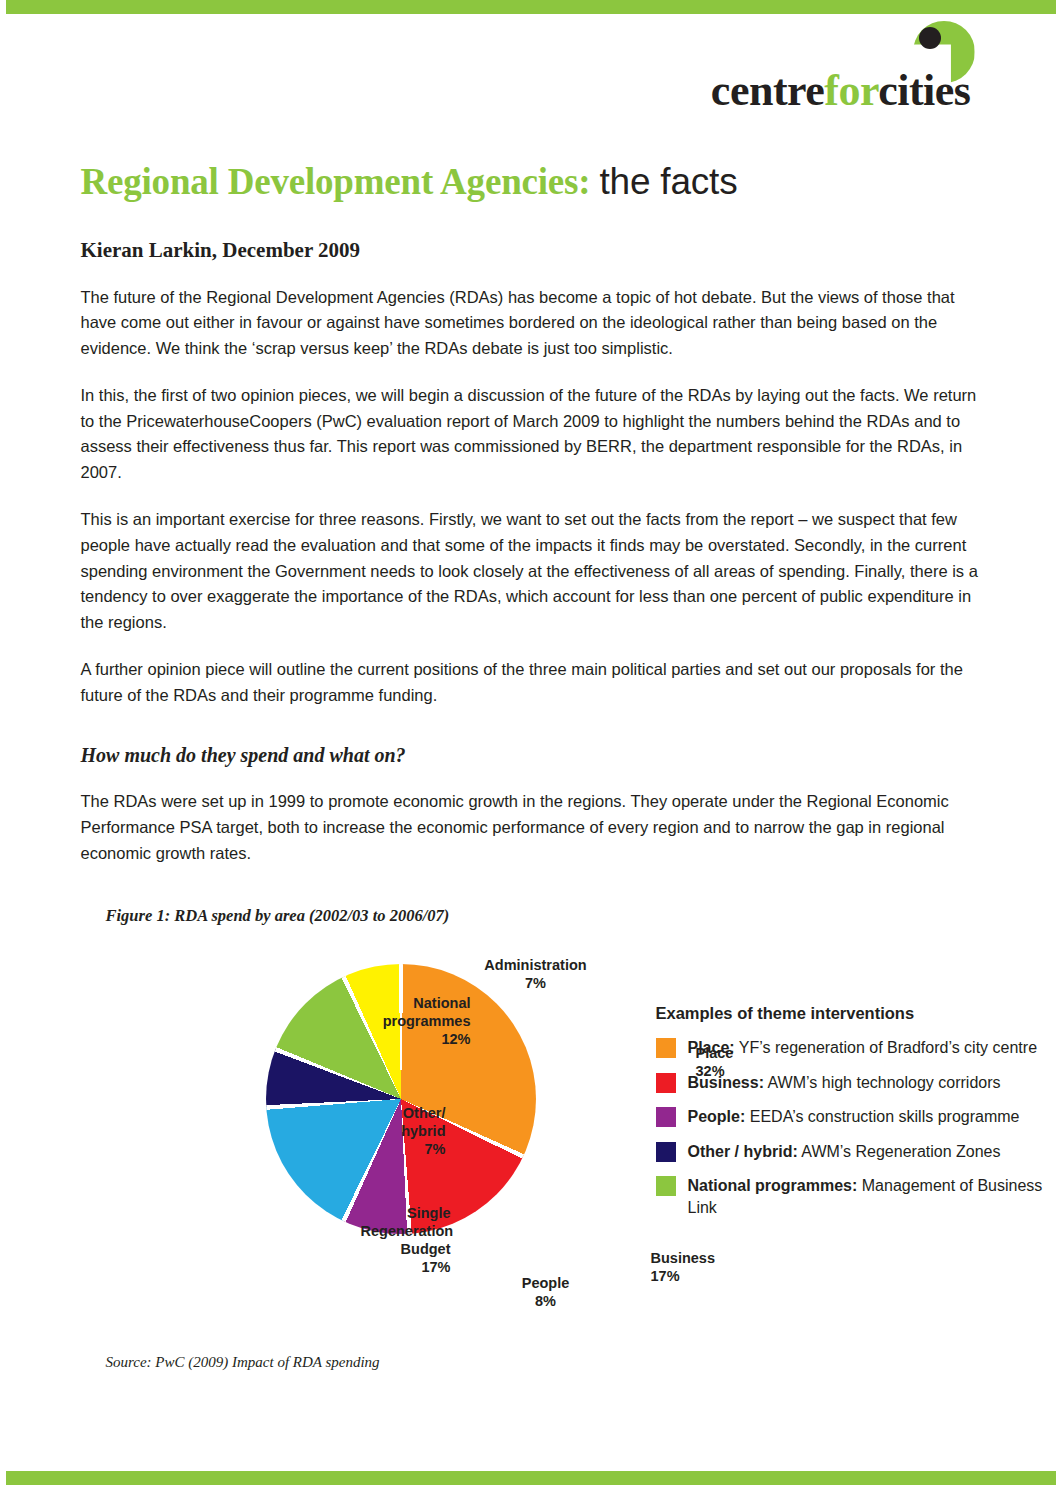centre for cities
Regional Development Agencies: the facts
Kieran Larkin, December 2009
The future of the Regional Development Agencies (RDAs) has become a topic of hot debate. But the views of those that have come out either in favour or against have sometimes bordered on the ideological rather than being based on the evidence. We think the ‘scrap versus keep’ the RDAs debate is just too simplistic.
In this, the first of two opinion pieces, we will begin a discussion of the future of the RDAs by laying out the facts. We return to the PricewaterhouseCoopers (PwC) evaluation report of March 2009 to highlight the numbers behind the RDAs and to assess their effectiveness thus far. This report was commissioned by BERR, the department responsible for the RDAs, in 2007.
This is an important exercise for three reasons. Firstly, we want to set out the facts from the report – we suspect that few people have actually read the evaluation and that some of the impacts it finds may be overstated. Secondly, in the current spending environment the Government needs to look closely at the effectiveness of all areas of spending. Finally, there is a tendency to over exaggerate the importance of the RDAs, which account for less than one percent of public expenditure in the regions.
A further opinion piece will outline the current positions of the three main political parties and set out our proposals for the future of the RDAs and their programme funding.
How much do they spend and what on?
The RDAs were set up in 1999 to promote economic growth in the regions. They operate under the Regional Economic Performance PSA target, both to increase the economic performance of every region and to narrow the gap in regional economic growth rates.
Figure 1: RDA spend by area (2002/03 to 2006/07)
Administration
7%
National
programmes
12%
Other/
hybrid
7%
Single
Regeneration
Budget
17%
People
8%
Business
17%
Place
32%
Examples of theme interventions
Place: YF’s regeneration of Bradford’s city centre
Business: AWM’s high technology corridors
People: EEDA’s construction skills programme
Other / hybrid: AWM’s Regeneration Zones
National programmes: Management of Business Link
Source: PwC (2009) Impact of RDA spending